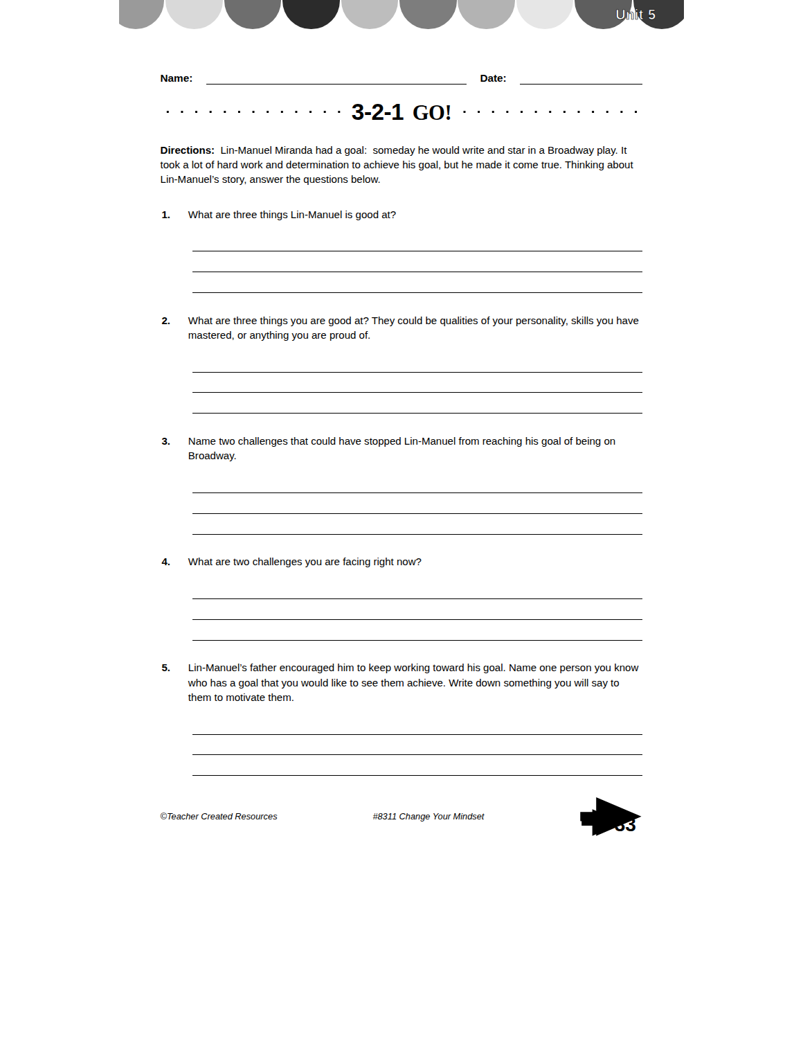Unit 5
Name: Date:
3-2-1 GO!
Directions: Lin-Manuel Miranda had a goal: someday he would write and star in a Broadway play. It took a lot of hard work and determination to achieve his goal, but he made it come true. Thinking about Lin-Manuel’s story, answer the questions below.
What are three things Lin-Manuel is good at?
What are three things you are good at? They could be qualities of your personality, skills you have mastered, or anything you are proud of.
Name two challenges that could have stopped Lin-Manuel from reaching his goal of being on Broadway.
What are two challenges you are facing right now?
Lin-Manuel’s father encouraged him to keep working toward his goal. Name one person you know who has a goal that you would like to see them achieve. Write down something you will say to them to motivate them.
©Teacher Created Resources
#8311 Change Your Mindset
33